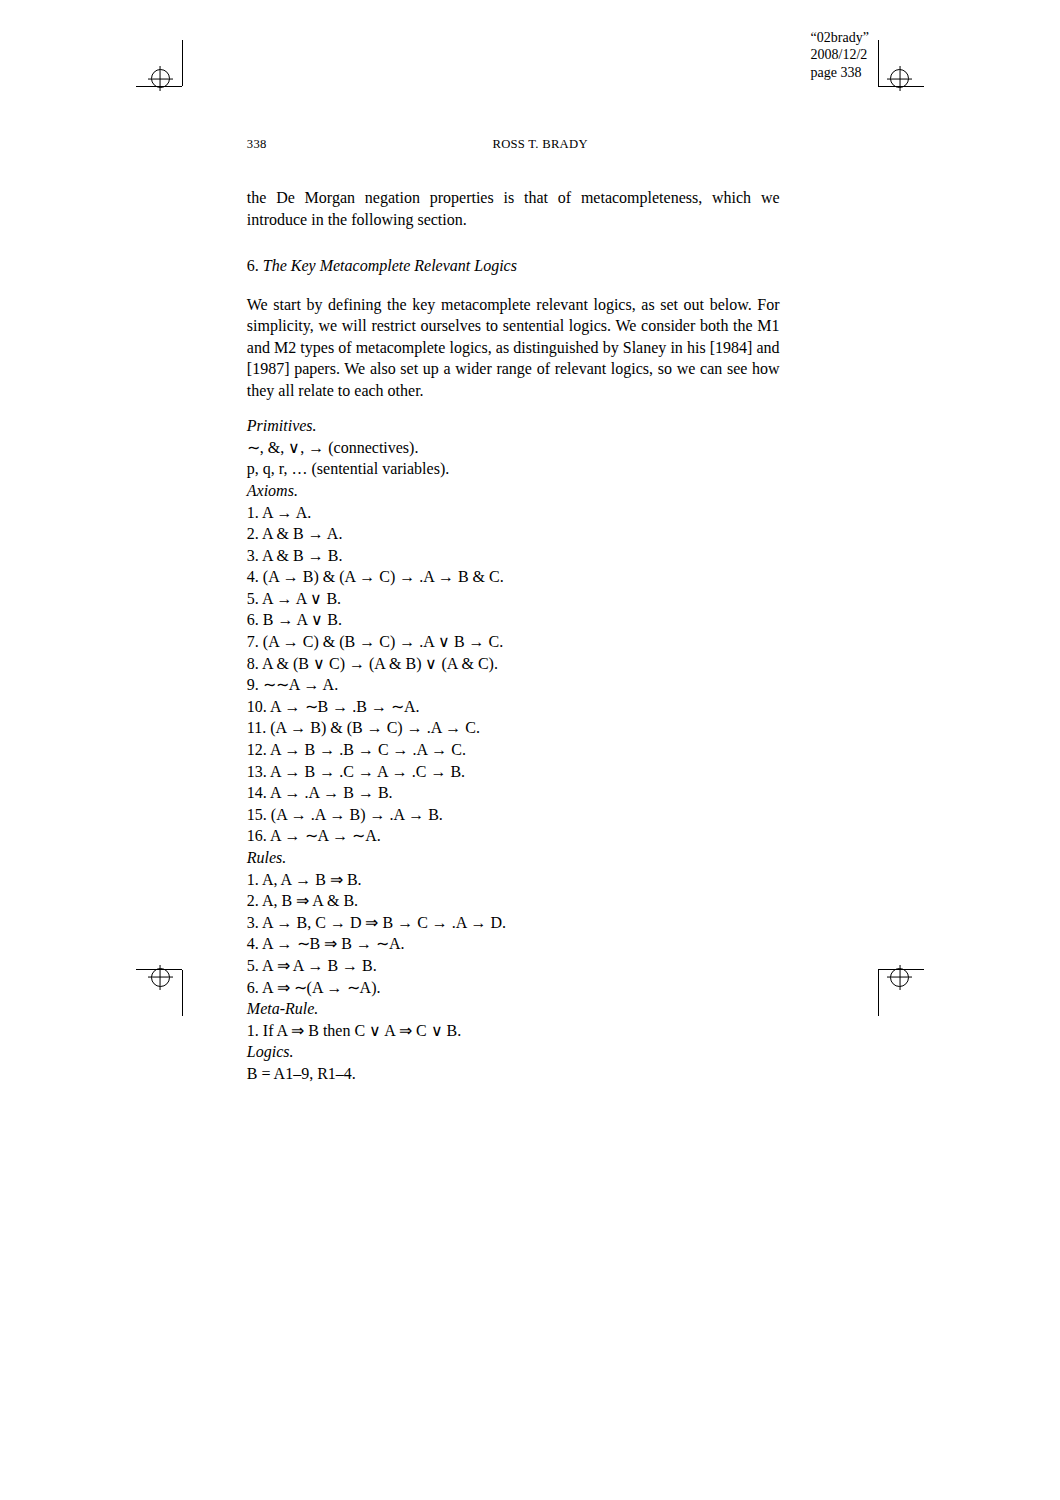“02brady”
2008/12/2
page 338
338
ROSS T. BRADY
the De Morgan negation properties is that of metacompleteness, which we introduce in the following section.
6. The Key Metacomplete Relevant Logics
We start by defining the key metacomplete relevant logics, as set out below. For simplicity, we will restrict ourselves to sentential logics. We consider both the M1 and M2 types of metacomplete logics, as distinguished by Slaney in his [1984] and [1987] papers. We also set up a wider range of relevant logics, so we can see how they all relate to each other.
Primitives.
∼, &, ∨, → (connectives).
p, q, r, … (sentential variables).
Axioms.
1. A → A.
2. A & B → A.
3. A & B → B.
4. (A → B) & (A → C) → .A → B & C.
5. A → A ∨ B.
6. B → A ∨ B.
7. (A → C) & (B → C) → .A ∨ B → C.
8. A & (B ∨ C) → (A & B) ∨ (A & C).
9. ∼∼A → A.
10. A → ∼B → .B → ∼A.
11. (A → B) & (B → C) → .A → C.
12. A → B → .B → C → .A → C.
13. A → B → .C → A → .C → B.
14. A → .A → B → B.
15. (A → .A → B) → .A → B.
16. A → ∼A → ∼A.
Rules.
1. A, A → B ⇒ B.
2. A, B ⇒ A & B.
3. A → B, C → D ⇒ B → C → .A → D.
4. A → ∼B ⇒ B → ∼A.
5. A ⇒ A → B → B.
6. A ⇒ ∼(A → ∼A).
Meta-Rule.
1. If A ⇒ B then C ∨ A ⇒ C ∨ B.
Logics.
B = A1–9, R1–4.